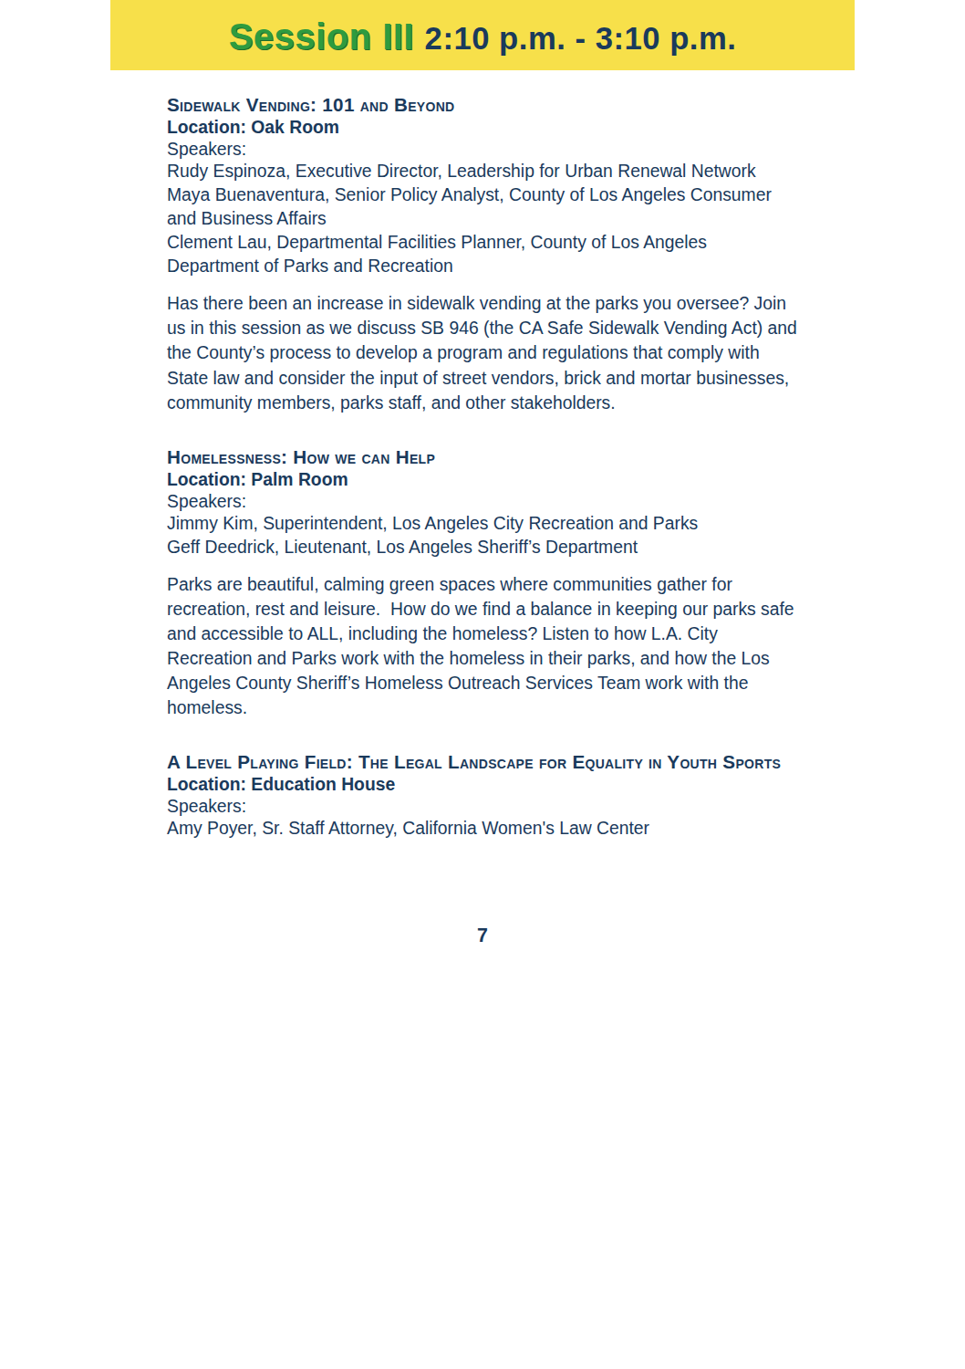Session III 2:10 p.m. - 3:10 p.m.
Sidewalk Vending: 101 and Beyond
Location: Oak Room
Speakers:
Rudy Espinoza, Executive Director, Leadership for Urban Renewal Network
Maya Buenaventura, Senior Policy Analyst, County of Los Angeles Consumer and Business Affairs
Clement Lau, Departmental Facilities Planner, County of Los Angeles Department of Parks and Recreation
Has there been an increase in sidewalk vending at the parks you oversee? Join us in this session as we discuss SB 946 (the CA Safe Sidewalk Vending Act) and the County’s process to develop a program and regulations that comply with State law and consider the input of street vendors, brick and mortar businesses, community members, parks staff, and other stakeholders.
Homelessness: How we can Help
Location: Palm Room
Speakers:
Jimmy Kim, Superintendent, Los Angeles City Recreation and Parks
Geff Deedrick, Lieutenant, Los Angeles Sheriff’s Department
Parks are beautiful, calming green spaces where communities gather for recreation, rest and leisure. How do we find a balance in keeping our parks safe and accessible to ALL, including the homeless? Listen to how L.A. City Recreation and Parks work with the homeless in their parks, and how the Los Angeles County Sheriff’s Homeless Outreach Services Team work with the homeless.
A Level Playing Field: The Legal Landscape for Equality in Youth Sports
Location: Education House
Speakers:
Amy Poyer, Sr. Staff Attorney, California Women's Law Center
7